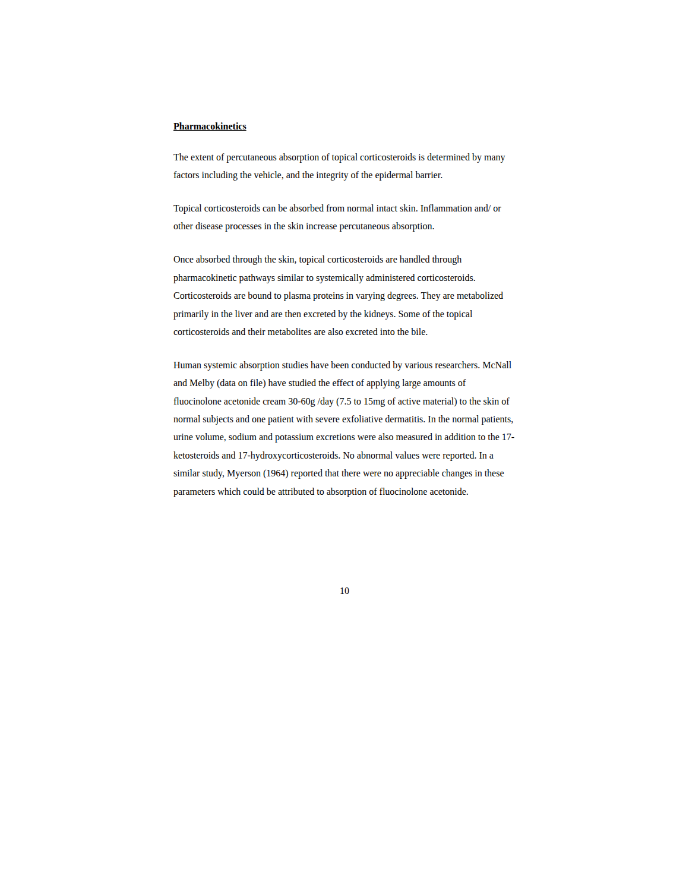Pharmacokinetics
The extent of percutaneous absorption of topical corticosteroids is determined by many factors including the vehicle, and the integrity of the epidermal barrier.
Topical corticosteroids can be absorbed from normal intact skin. Inflammation and/ or other disease processes in the skin increase percutaneous absorption.
Once absorbed through the skin, topical corticosteroids are handled through pharmacokinetic pathways similar to systemically administered corticosteroids. Corticosteroids are bound to plasma proteins in varying degrees. They are metabolized primarily in the liver and are then excreted by the kidneys. Some of the topical corticosteroids and their metabolites are also excreted into the bile.
Human systemic absorption studies have been conducted by various researchers. McNall and Melby (data on file) have studied the effect of applying large amounts of fluocinolone acetonide cream 30-60g /day (7.5 to 15mg of active material) to the skin of normal subjects and one patient with severe exfoliative dermatitis. In the normal patients, urine volume, sodium and potassium excretions were also measured in addition to the 17-ketosteroids and 17-hydroxycorticosteroids. No abnormal values were reported. In a similar study, Myerson (1964) reported that there were no appreciable changes in these parameters which could be attributed to absorption of fluocinolone acetonide.
10